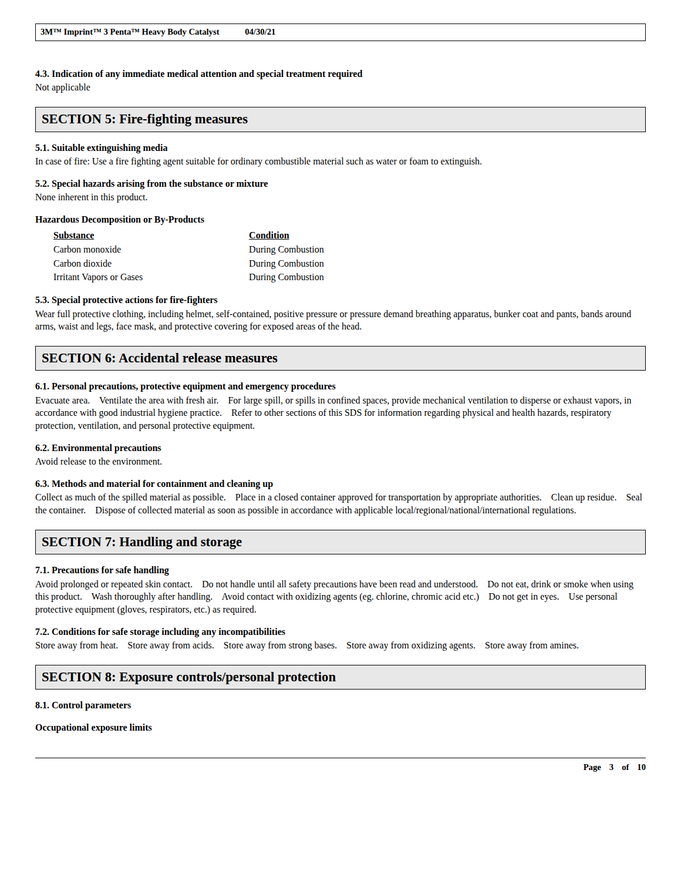3M™ Imprint™ 3 Penta™ Heavy Body Catalyst 04/30/21
4.3. Indication of any immediate medical attention and special treatment required
Not applicable
SECTION 5: Fire-fighting measures
5.1. Suitable extinguishing media
In case of fire: Use a fire fighting agent suitable for ordinary combustible material such as water or foam to extinguish.
5.2. Special hazards arising from the substance or mixture
None inherent in this product.
Hazardous Decomposition or By-Products
| Substance | Condition |
| --- | --- |
| Carbon monoxide | During Combustion |
| Carbon dioxide | During Combustion |
| Irritant Vapors or Gases | During Combustion |
5.3. Special protective actions for fire-fighters
Wear full protective clothing, including helmet, self-contained, positive pressure or pressure demand breathing apparatus, bunker coat and pants, bands around arms, waist and legs, face mask, and protective covering for exposed areas of the head.
SECTION 6: Accidental release measures
6.1. Personal precautions, protective equipment and emergency procedures
Evacuate area. Ventilate the area with fresh air. For large spill, or spills in confined spaces, provide mechanical ventilation to disperse or exhaust vapors, in accordance with good industrial hygiene practice. Refer to other sections of this SDS for information regarding physical and health hazards, respiratory protection, ventilation, and personal protective equipment.
6.2. Environmental precautions
Avoid release to the environment.
6.3. Methods and material for containment and cleaning up
Collect as much of the spilled material as possible. Place in a closed container approved for transportation by appropriate authorities. Clean up residue. Seal the container. Dispose of collected material as soon as possible in accordance with applicable local/regional/national/international regulations.
SECTION 7: Handling and storage
7.1. Precautions for safe handling
Avoid prolonged or repeated skin contact. Do not handle until all safety precautions have been read and understood. Do not eat, drink or smoke when using this product. Wash thoroughly after handling. Avoid contact with oxidizing agents (eg. chlorine, chromic acid etc.) Do not get in eyes. Use personal protective equipment (gloves, respirators, etc.) as required.
7.2. Conditions for safe storage including any incompatibilities
Store away from heat. Store away from acids. Store away from strong bases. Store away from oxidizing agents. Store away from amines.
SECTION 8: Exposure controls/personal protection
8.1. Control parameters
Occupational exposure limits
Page 3 of 10